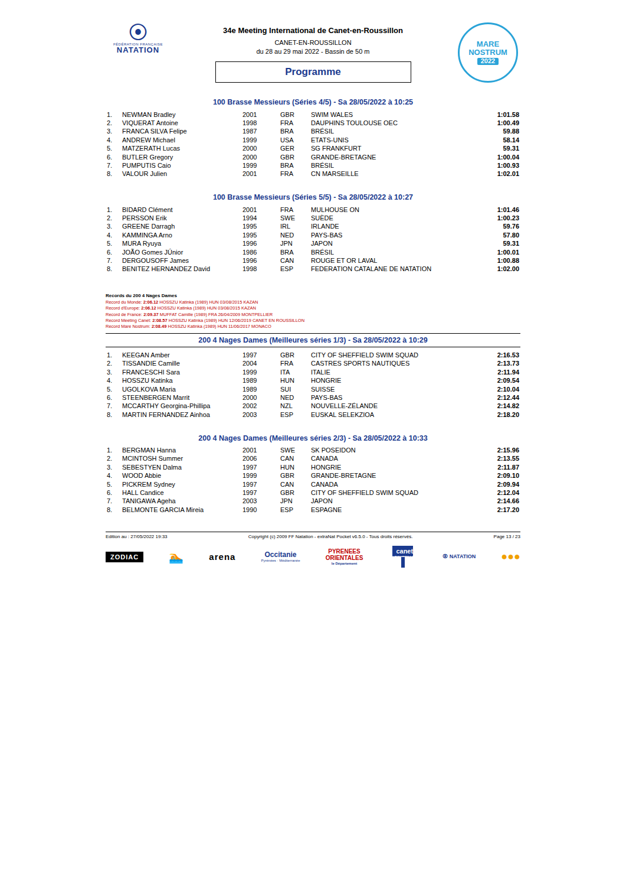⦿
FÉDÉRATION FRANÇAISE
NATATION
34e Meeting International de Canet-en-Roussillon
CANET-EN-ROUSSILLON
du 28 au 29 mai 2022 - Bassin de 50 m
Programme
MARE
NOSTRUM
2022
100 Brasse Messieurs (Séries 4/5) - Sa 28/05/2022 à 10:25
| 1. | NEWMAN Bradley | 2001 | GBR | SWIM WALES | 1:01.58 |
| 2. | VIQUERAT Antoine | 1998 | FRA | DAUPHINS TOULOUSE OEC | 1:00.49 |
| 3. | FRANCA SILVA Felipe | 1987 | BRA | BRÉSIL | 59.88 |
| 4. | ANDREW Michael | 1999 | USA | ETATS-UNIS | 58.14 |
| 5. | MATZERATH Lucas | 2000 | GER | SG FRANKFURT | 59.31 |
| 6. | BUTLER Gregory | 2000 | GBR | GRANDE-BRETAGNE | 1:00.04 |
| 7. | PUMPUTIS Caio | 1999 | BRA | BRÉSIL | 1:00.93 |
| 8. | VALOUR Julien | 2001 | FRA | CN MARSEILLE | 1:02.01 |
100 Brasse Messieurs (Séries 5/5) - Sa 28/05/2022 à 10:27
| 1. | BIDARD Clément | 2001 | FRA | MULHOUSE ON | 1:01.46 |
| 2. | PERSSON Erik | 1994 | SWE | SUÈDE | 1:00.23 |
| 3. | GREENE Darragh | 1995 | IRL | IRLANDE | 59.76 |
| 4. | KAMMINGA Arno | 1995 | NED | PAYS-BAS | 57.80 |
| 5. | MURA Ryuya | 1996 | JPN | JAPON | 59.31 |
| 6. | JOÃO Gomes JÚnior | 1986 | BRA | BRÉSIL | 1:00.01 |
| 7. | DERGOUSOFF James | 1996 | CAN | ROUGE ET OR LAVAL | 1:00.88 |
| 8. | BENITEZ HERNANDEZ David | 1998 | ESP | FEDERATION CATALANE DE NATATION | 1:02.00 |
Records du 200 4 Nages Dames
Record du Monde: 2:06.12 HOSSZU Katinka (1989) HUN 03/08/2015 KAZAN
Record d'Europe: 2:06.12 HOSSZU Katinka (1989) HUN 03/08/2015 KAZAN
Record de France: 2:09.37 MUFFAT Camille (1989) FRA 26/04/2009 MONTPELLIER
Record Meeting Canet: 2:08.57 HOSSZU Katinka (1989) HUN 12/06/2019 CANET EN ROUSSILLON
Record Mare Nostrum: 2:08.49 HOSSZU Katinka (1989) HUN 11/06/2017 MONACO
200 4 Nages Dames (Meilleures séries 1/3) - Sa 28/05/2022 à 10:29
| 1. | KEEGAN Amber | 1997 | GBR | CITY OF SHEFFIELD SWIM SQUAD | 2:16.53 |
| 2. | TISSANDIE Camille | 2004 | FRA | CASTRES SPORTS NAUTIQUES | 2:13.73 |
| 3. | FRANCESCHI Sara | 1999 | ITA | ITALIE | 2:11.94 |
| 4. | HOSSZU Katinka | 1989 | HUN | HONGRIE | 2:09.54 |
| 5. | UGOLKOVA Maria | 1989 | SUI | SUISSE | 2:10.04 |
| 6. | STEENBERGEN Marrit | 2000 | NED | PAYS-BAS | 2:12.44 |
| 7. | MCCARTHY Georgina-Phillipa | 2002 | NZL | NOUVELLE-ZÉLANDE | 2:14.82 |
| 8. | MARTIN FERNANDEZ Ainhoa | 2003 | ESP | EUSKAL SELEKZIOA | 2:18.20 |
200 4 Nages Dames (Meilleures séries 2/3) - Sa 28/05/2022 à 10:33
| 1. | BERGMAN Hanna | 2001 | SWE | SK POSEIDON | 2:15.96 |
| 2. | MCINTOSH Summer | 2006 | CAN | CANADA | 2:13.55 |
| 3. | SEBESTYEN Dalma | 1997 | HUN | HONGRIE | 2:11.87 |
| 4. | WOOD Abbie | 1999 | GBR | GRANDE-BRETAGNE | 2:09.10 |
| 5. | PICKREM Sydney | 1997 | CAN | CANADA | 2:09.94 |
| 6. | HALL Candice | 1997 | GBR | CITY OF SHEFFIELD SWIM SQUAD | 2:12.04 |
| 7. | TANIGAWA Ageha | 2003 | JPN | JAPON | 2:14.66 |
| 8. | BELMONTE GARCIA Mireia | 1990 | ESP | ESPAGNE | 2:17.20 |
Edition au : 27/05/2022 19:33
Copyright (c) 2009 FF Natation - extraNat Pocket v6.5.0 - Tous droits réservés.
Page 13 / 23
ZODIAC
🏊
arena
OccitaniePyrénées · Méditerranée
PYRENEES
ORIENTALESle Département
canetEN ROUSSILLON
⦿ NATATION
●●●